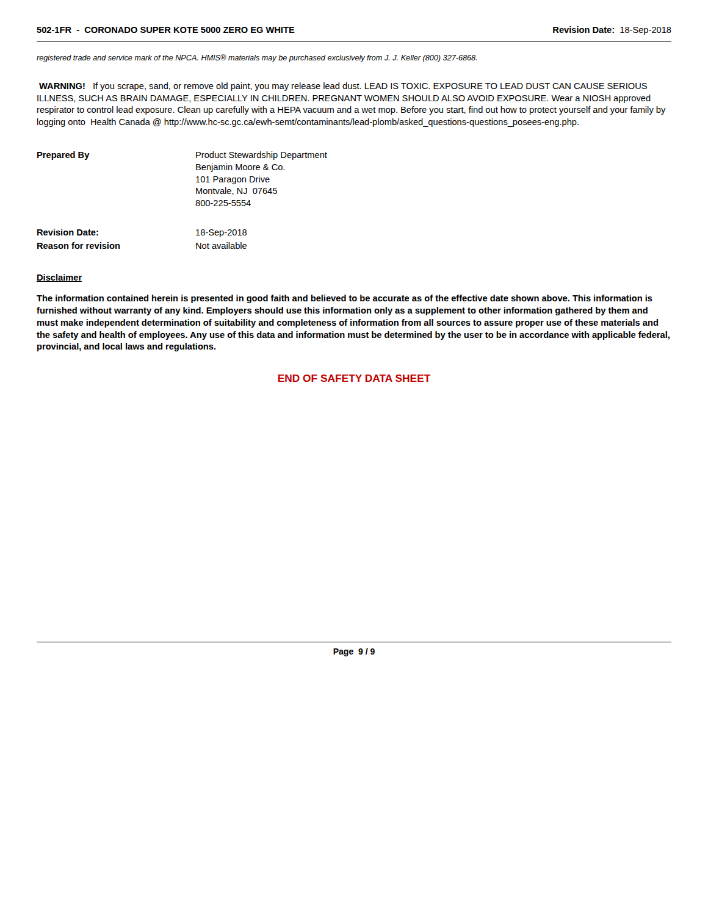502-1FR - CORONADO SUPER KOTE 5000 ZERO EG WHITE
Revision Date: 18-Sep-2018
registered trade and service mark of the NPCA. HMIS® materials may be purchased exclusively from J. J. Keller (800) 327-6868.
WARNING! If you scrape, sand, or remove old paint, you may release lead dust. LEAD IS TOXIC. EXPOSURE TO LEAD DUST CAN CAUSE SERIOUS ILLNESS, SUCH AS BRAIN DAMAGE, ESPECIALLY IN CHILDREN. PREGNANT WOMEN SHOULD ALSO AVOID EXPOSURE. Wear a NIOSH approved respirator to control lead exposure. Clean up carefully with a HEPA vacuum and a wet mop. Before you start, find out how to protect yourself and your family by logging onto Health Canada @ http://www.hc-sc.gc.ca/ewh-semt/contaminants/lead-plomb/asked_questions-questions_posees-eng.php.
| Prepared By | Product Stewardship Department Benjamin Moore & Co. 101 Paragon Drive Montvale, NJ 07645 800-225-5554 |
| Revision Date: | 18-Sep-2018 |
| Reason for revision | Not available |
Disclaimer
The information contained herein is presented in good faith and believed to be accurate as of the effective date shown above. This information is furnished without warranty of any kind. Employers should use this information only as a supplement to other information gathered by them and must make independent determination of suitability and completeness of information from all sources to assure proper use of these materials and the safety and health of employees. Any use of this data and information must be determined by the user to be in accordance with applicable federal, provincial, and local laws and regulations.
END OF SAFETY DATA SHEET
Page 9 / 9